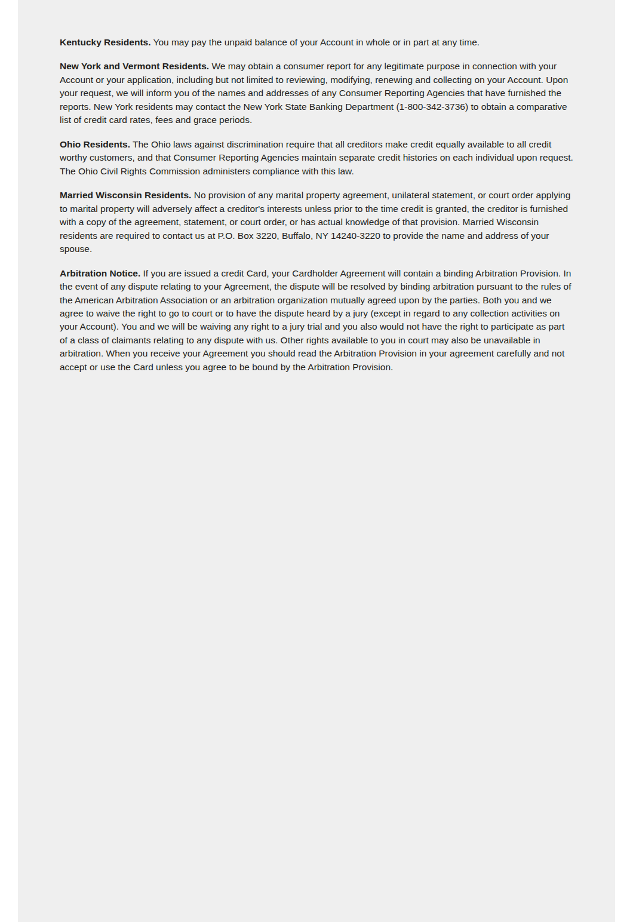Kentucky Residents. You may pay the unpaid balance of your Account in whole or in part at any time.
New York and Vermont Residents. We may obtain a consumer report for any legitimate purpose in connection with your Account or your application, including but not limited to reviewing, modifying, renewing and collecting on your Account. Upon your request, we will inform you of the names and addresses of any Consumer Reporting Agencies that have furnished the reports. New York residents may contact the New York State Banking Department (1-800-342-3736) to obtain a comparative list of credit card rates, fees and grace periods.
Ohio Residents. The Ohio laws against discrimination require that all creditors make credit equally available to all credit worthy customers, and that Consumer Reporting Agencies maintain separate credit histories on each individual upon request. The Ohio Civil Rights Commission administers compliance with this law.
Married Wisconsin Residents. No provision of any marital property agreement, unilateral statement, or court order applying to marital property will adversely affect a creditor's interests unless prior to the time credit is granted, the creditor is furnished with a copy of the agreement, statement, or court order, or has actual knowledge of that provision. Married Wisconsin residents are required to contact us at P.O. Box 3220, Buffalo, NY 14240-3220 to provide the name and address of your spouse.
Arbitration Notice. If you are issued a credit Card, your Cardholder Agreement will contain a binding Arbitration Provision. In the event of any dispute relating to your Agreement, the dispute will be resolved by binding arbitration pursuant to the rules of the American Arbitration Association or an arbitration organization mutually agreed upon by the parties. Both you and we agree to waive the right to go to court or to have the dispute heard by a jury (except in regard to any collection activities on your Account). You and we will be waiving any right to a jury trial and you also would not have the right to participate as part of a class of claimants relating to any dispute with us. Other rights available to you in court may also be unavailable in arbitration. When you receive your Agreement you should read the Arbitration Provision in your agreement carefully and not accept or use the Card unless you agree to be bound by the Arbitration Provision.